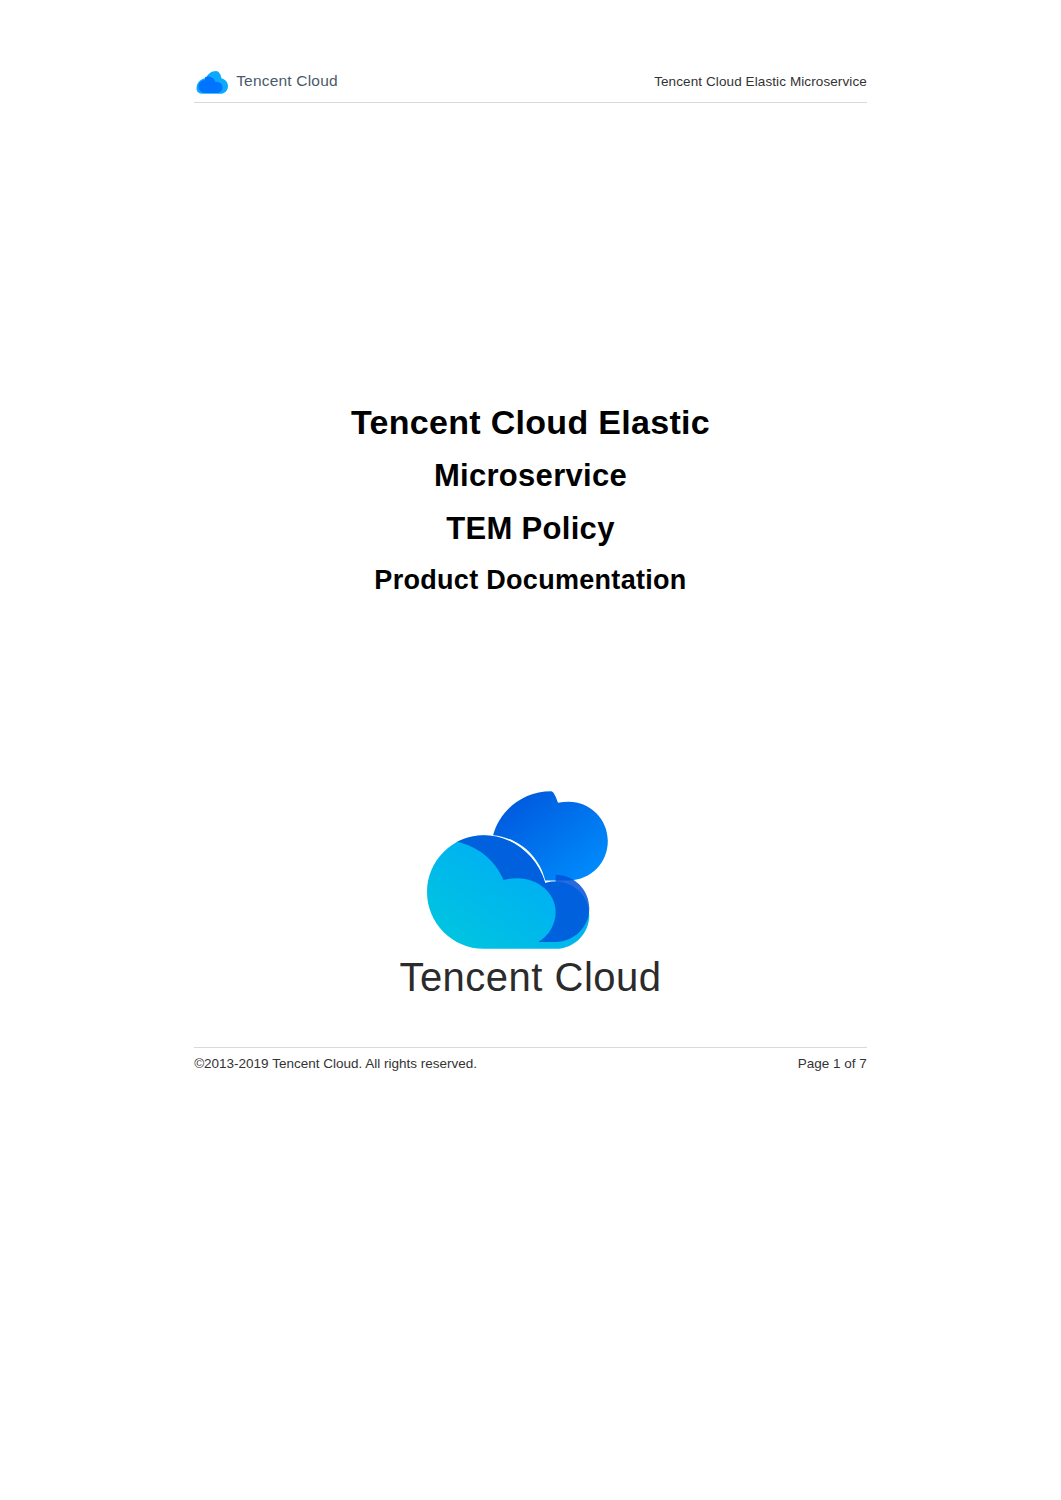Tencent Cloud
Tencent Cloud Elastic Microservice
Tencent Cloud Elastic
Microservice
TEM Policy
Product Documentation
Tencent Cloud
©2013-2019 Tencent Cloud. All rights reserved.
Page 1 of 7